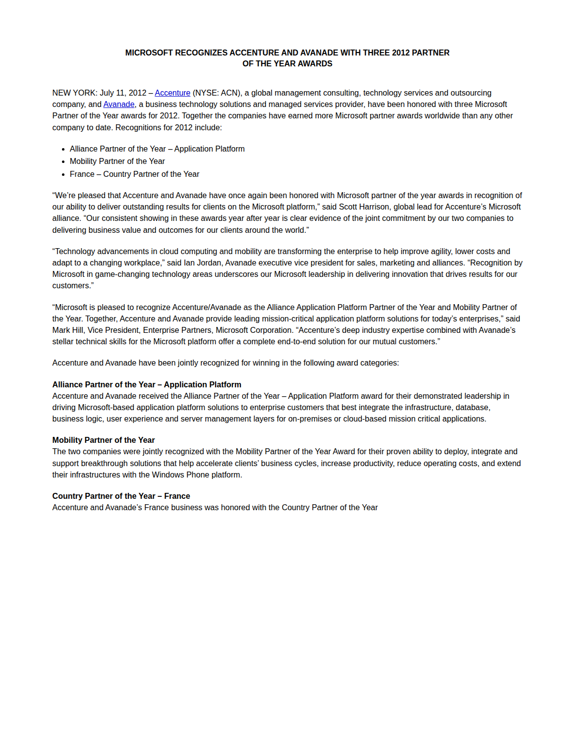MICROSOFT RECOGNIZES ACCENTURE AND AVANADE WITH THREE 2012 PARTNER
OF THE YEAR AWARDS
NEW YORK: July 11, 2012 – Accenture (NYSE: ACN), a global management consulting, technology services and outsourcing company, and Avanade, a business technology solutions and managed services provider, have been honored with three Microsoft Partner of the Year awards for 2012. Together the companies have earned more Microsoft partner awards worldwide than any other company to date. Recognitions for 2012 include:
Alliance Partner of the Year – Application Platform
Mobility Partner of the Year
France – Country Partner of the Year
“We’re pleased that Accenture and Avanade have once again been honored with Microsoft partner of the year awards in recognition of our ability to deliver outstanding results for clients on the Microsoft platform,” said Scott Harrison, global lead for Accenture’s Microsoft alliance. “Our consistent showing in these awards year after year is clear evidence of the joint commitment by our two companies to delivering business value and outcomes for our clients around the world.”
“Technology advancements in cloud computing and mobility are transforming the enterprise to help improve agility, lower costs and adapt to a changing workplace,” said Ian Jordan, Avanade executive vice president for sales, marketing and alliances. “Recognition by Microsoft in game-changing technology areas underscores our Microsoft leadership in delivering innovation that drives results for our customers.”
“Microsoft is pleased to recognize Accenture/Avanade as the Alliance Application Platform Partner of the Year and Mobility Partner of the Year. Together, Accenture and Avanade provide leading mission-critical application platform solutions for today’s enterprises,” said Mark Hill, Vice President, Enterprise Partners, Microsoft Corporation. “Accenture’s deep industry expertise combined with Avanade’s stellar technical skills for the Microsoft platform offer a complete end-to-end solution for our mutual customers.”
Accenture and Avanade have been jointly recognized for winning in the following award categories:
Alliance Partner of the Year – Application Platform
Accenture and Avanade received the Alliance Partner of the Year – Application Platform award for their demonstrated leadership in driving Microsoft-based application platform solutions to enterprise customers that best integrate the infrastructure, database, business logic, user experience and server management layers for on-premises or cloud-based mission critical applications.
Mobility Partner of the Year
The two companies were jointly recognized with the Mobility Partner of the Year Award for their proven ability to deploy, integrate and support breakthrough solutions that help accelerate clients’ business cycles, increase productivity, reduce operating costs, and extend their infrastructures with the Windows Phone platform.
Country Partner of the Year – France
Accenture and Avanade’s France business was honored with the Country Partner of the Year